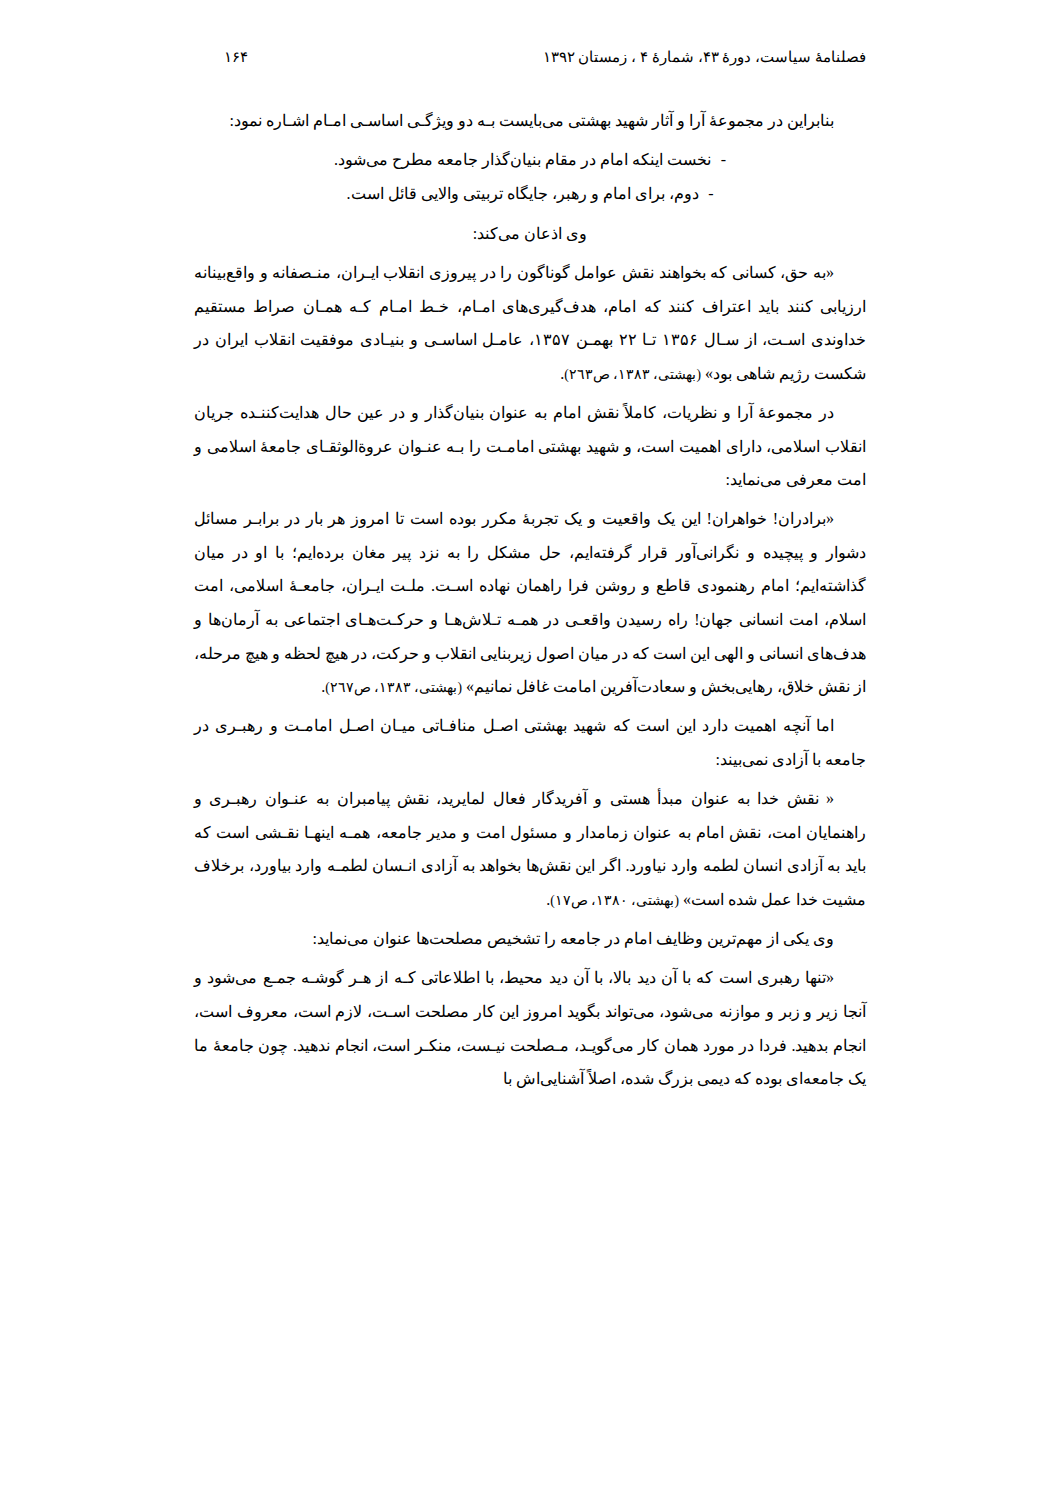فصلنامهٔ سیاست، دورهٔ ۴۳، شمارهٔ ۴ ، زمستان ۱۳۹۲
۱۶۴
بنابراین در مجموعهٔ آرا و آثار شهید بهشتی می‌بایست بـه دو ویژگـی اساسـی امـام اشـاره نمود:
نخست اینکه امام در مقام بنیان‌گذار جامعه مطرح می‌شود.
دوم، برای امام و رهبر، جایگاه تربیتی والایی قائل است.
وی اذعان می‌کند:
«به حق، کسانی که بخواهند نقش عوامل گوناگون را در پیروزی انقلاب ایـران، منـصفانه و واقع‌بینانه ارزیابی کنند باید اعتراف کنند که امام، هدف‌گیری‌های امـام، خـط امـام کـه همـان صراط مستقیم خداوندی اسـت، از سـال ۱۳۵۶ تـا ۲۲ بهمـن ۱۳۵۷، عامـل اساسـی و بنیـادی موفقیت انقلاب ایران در شکست رژیم شاهی بود» (بهشتی، ۱۳۸۳، ص۲٦۳).
در مجموعهٔ آرا و نظریات، کاملاً نقش امام به عنوان بنیان‌گذار و در عین حال هدایت‌کننـده جریان انقلاب اسلامی، دارای اهمیت است، و شهید بهشتی امامـت را بـه عنـوان عروةالوثقـای جامعهٔ اسلامی و امت معرفی می‌نماید:
«برادران! خواهران! این یک واقعیت و یک تجربهٔ مکرر بوده است تا امروز هر بار در برابـر مسائل دشوار و پیچیده و نگرانی‌آور قرار گرفته‌ایم، حل مشکل را به نزد پیر مغان برده‌ایم؛ با او در میان گذاشته‌ایم؛ امام رهنمودی قاطع و روشن فرا راهمان نهاده اسـت. ملـت ایـران، جامعـهٔ اسلامی، امت اسلام، امت انسانی جهان! راه رسیدن واقعـی در همـه تـلاش‌هـا و حرکـت‌هـای اجتماعی به آرمان‌ها و هدف‌های انسانی و الهی این است که در میان اصول زیربنایی انقلاب و حرکت، در هیچ لحظه و هیچ مرحله، از نقش خلاق، رهایی‌بخش و سعادت‌آفرین امامت غافل نمانیم» (بهشتی، ۱۳۸۳، ص۲٦۷).
اما آنچه اهمیت دارد این است که شهید بهشتی اصـل منافـاتی میـان اصـل امامـت و رهبـری در جامعه با آزادی نمی‌بیند:
« نقش خدا به عنوان مبدأ هستی و آفریدگار فعال لمایرید، نقش پیامبران به عنـوان رهبـری و راهنمایان امت، نقش امام به عنوان زمامدار و مسئول امت و مدیر جامعه، همـه اینهـا نقـشی است که باید به آزادی انسان لطمه وارد نیاورد. اگر این نقش‌ها بخواهد به آزادی انـسان لطمـه وارد بیاورد، برخلاف مشیت خدا عمل شده است» (بهشتی، ۱۳۸۰، ص۱۷).
وی یکی از مهم‌ترین وظایف امام در جامعه را تشخیص مصلحت‌ها عنوان می‌نماید:
«تنها رهبری است که با آن دید بالا، با آن دید محیط، با اطلاعاتی کـه از هـر گوشـه جمـع می‌شود و آنجا زیر و زبر و موازنه می‌شود، می‌تواند بگوید امروز این کار مصلحت اسـت، لازم است، معروف است، انجام بدهید. فردا در مورد همان کار می‌گویـد، مـصلحت نیـست، منکـر است، انجام ندهید. چون جامعهٔ ما یک جامعه‌ای بوده که دیمی بزرگ شده، اصلاً آشنایی‌اش با